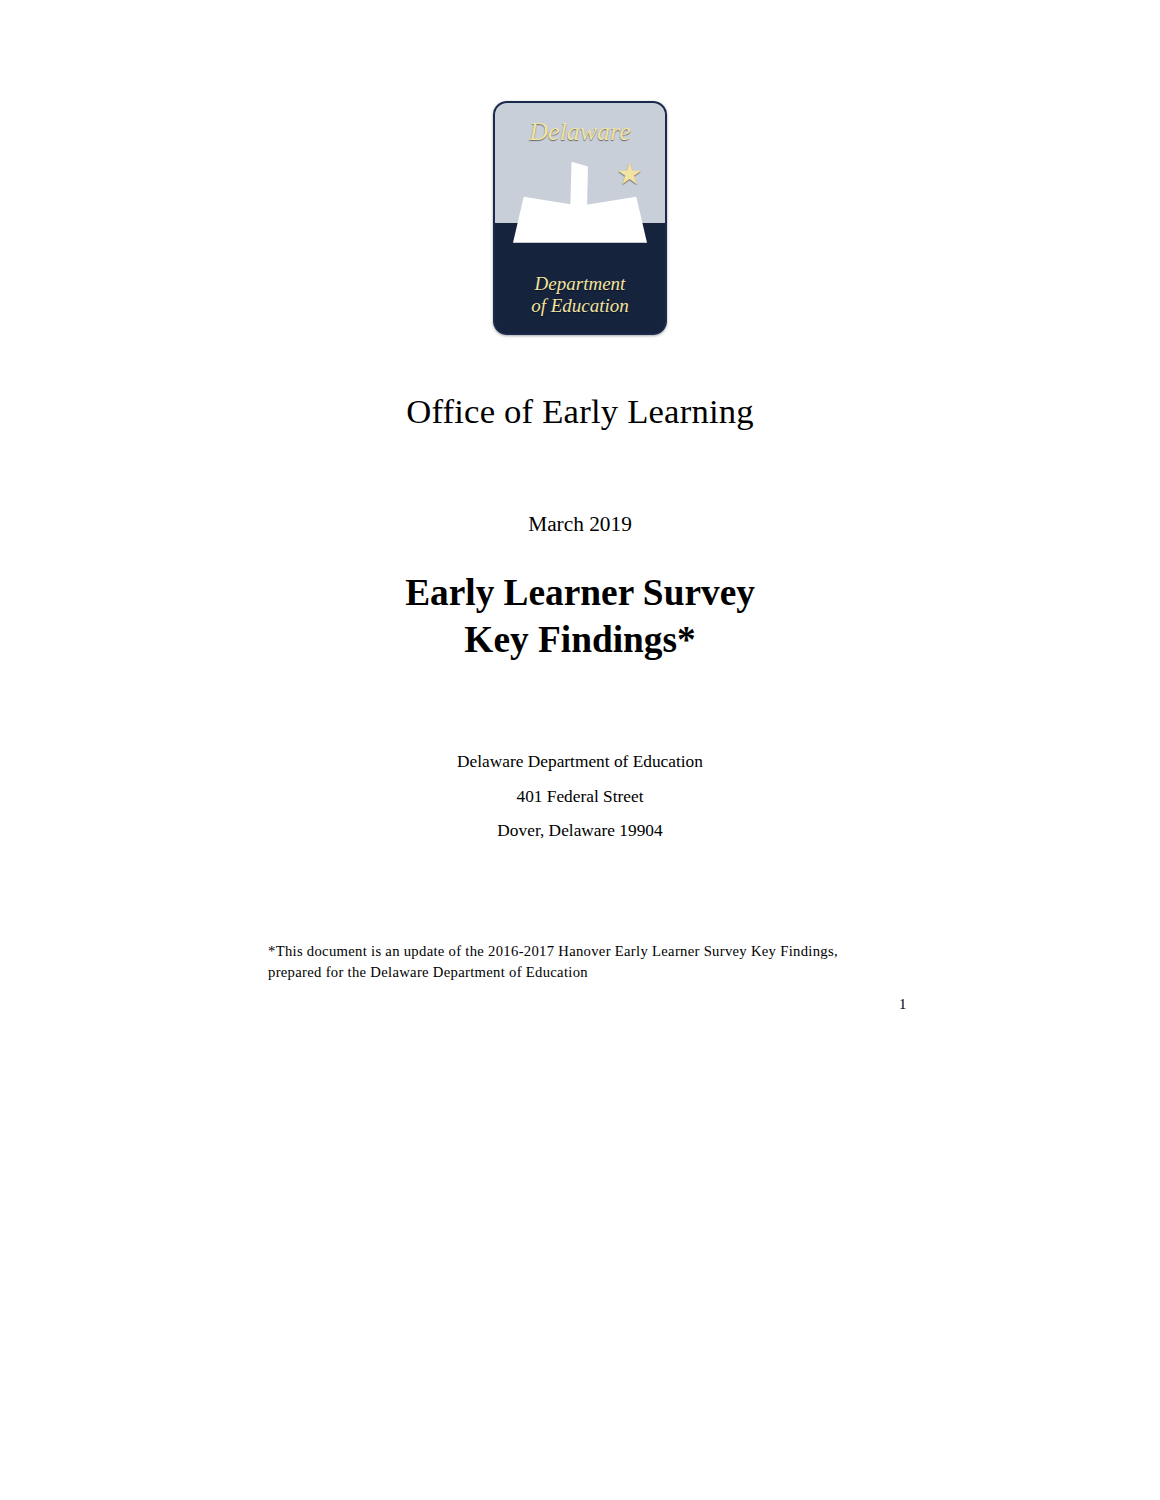Delaware
★
Department
of Education
Office of Early Learning
March 2019
Early Learner Survey
Key Findings*
Delaware Department of Education
401 Federal Street
Dover, Delaware 19904
*This document is an update of the 2016-2017 Hanover Early Learner Survey Key Findings, prepared for the Delaware Department of Education
1